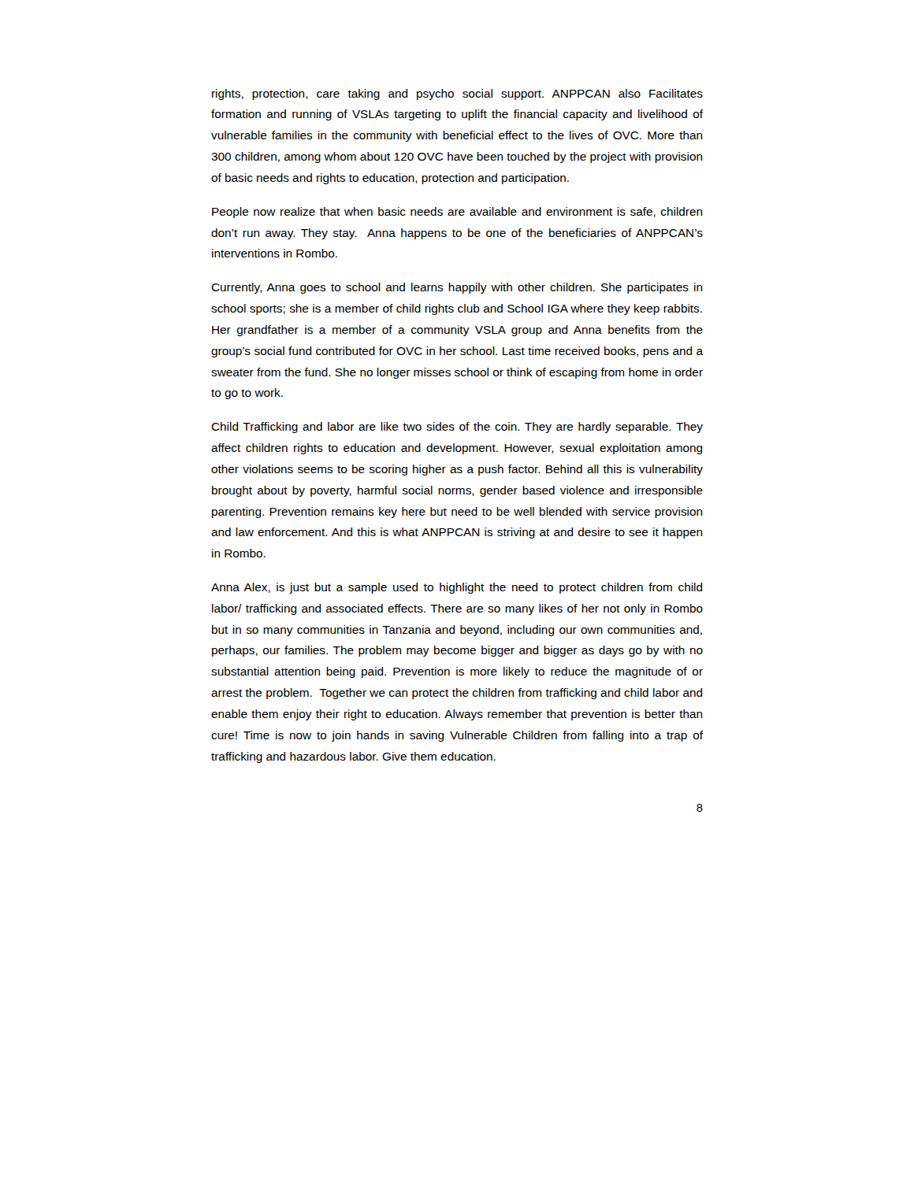rights, protection, care taking and psycho social support. ANPPCAN also Facilitates formation and running of VSLAs targeting to uplift the financial capacity and livelihood of vulnerable families in the community with beneficial effect to the lives of OVC. More than 300 children, among whom about 120 OVC have been touched by the project with provision of basic needs and rights to education, protection and participation.
People now realize that when basic needs are available and environment is safe, children don’t run away. They stay. Anna happens to be one of the beneficiaries of ANPPCAN’s interventions in Rombo.
Currently, Anna goes to school and learns happily with other children. She participates in school sports; she is a member of child rights club and School IGA where they keep rabbits. Her grandfather is a member of a community VSLA group and Anna benefits from the group’s social fund contributed for OVC in her school. Last time received books, pens and a sweater from the fund. She no longer misses school or think of escaping from home in order to go to work.
Child Trafficking and labor are like two sides of the coin. They are hardly separable. They affect children rights to education and development. However, sexual exploitation among other violations seems to be scoring higher as a push factor. Behind all this is vulnerability brought about by poverty, harmful social norms, gender based violence and irresponsible parenting. Prevention remains key here but need to be well blended with service provision and law enforcement. And this is what ANPPCAN is striving at and desire to see it happen in Rombo.
Anna Alex, is just but a sample used to highlight the need to protect children from child labor/ trafficking and associated effects. There are so many likes of her not only in Rombo but in so many communities in Tanzania and beyond, including our own communities and, perhaps, our families. The problem may become bigger and bigger as days go by with no substantial attention being paid. Prevention is more likely to reduce the magnitude of or arrest the problem. Together we can protect the children from trafficking and child labor and enable them enjoy their right to education. Always remember that prevention is better than cure! Time is now to join hands in saving Vulnerable Children from falling into a trap of trafficking and hazardous labor. Give them education.
8